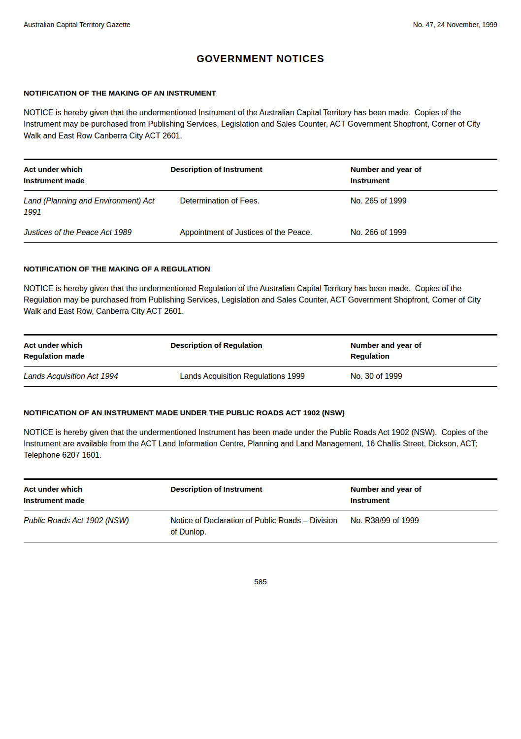Australian Capital Territory Gazette No. 47, 24 November, 1999
GOVERNMENT NOTICES
NOTIFICATION OF THE MAKING OF AN INSTRUMENT
NOTICE is hereby given that the undermentioned Instrument of the Australian Capital Territory has been made. Copies of the Instrument may be purchased from Publishing Services, Legislation and Sales Counter, ACT Government Shopfront, Corner of City Walk and East Row Canberra City ACT 2601.
| Act under which Instrument made | Description of Instrument | Number and year of Instrument |
| --- | --- | --- |
| Land (Planning and Environment) Act 1991 | Determination of Fees. | No. 265 of 1999 |
| Justices of the Peace Act 1989 | Appointment of Justices of the Peace. | No. 266 of 1999 |
NOTIFICATION OF THE MAKING OF A REGULATION
NOTICE is hereby given that the undermentioned Regulation of the Australian Capital Territory has been made. Copies of the Regulation may be purchased from Publishing Services, Legislation and Sales Counter, ACT Government Shopfront, Corner of City Walk and East Row, Canberra City ACT 2601.
| Act under which Regulation made | Description of Regulation | Number and year of Regulation |
| --- | --- | --- |
| Lands Acquisition Act 1994 | Lands Acquisition Regulations 1999 | No. 30 of 1999 |
NOTIFICATION OF AN INSTRUMENT MADE UNDER THE PUBLIC ROADS ACT 1902 (NSW)
NOTICE is hereby given that the undermentioned Instrument has been made under the Public Roads Act 1902 (NSW). Copies of the Instrument are available from the ACT Land Information Centre, Planning and Land Management, 16 Challis Street, Dickson, ACT; Telephone 6207 1601.
| Act under which Instrument made | Description of Instrument | Number and year of Instrument |
| --- | --- | --- |
| Public Roads Act 1902 (NSW) | Notice of Declaration of Public Roads – Division of Dunlop. | No. R38/99 of 1999 |
585